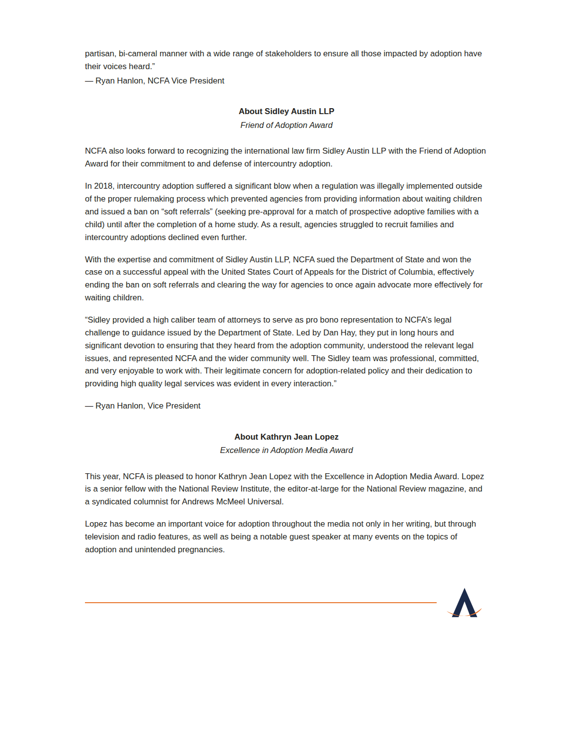partisan, bi-cameral manner with a wide range of stakeholders to ensure all those impacted by adoption have their voices heard.”
— Ryan Hanlon, NCFA Vice President
About Sidley Austin LLP
Friend of Adoption Award
NCFA also looks forward to recognizing the international law firm Sidley Austin LLP with the Friend of Adoption Award for their commitment to and defense of intercountry adoption.
In 2018, intercountry adoption suffered a significant blow when a regulation was illegally implemented outside of the proper rulemaking process which prevented agencies from providing information about waiting children and issued a ban on “soft referrals” (seeking pre-approval for a match of prospective adoptive families with a child) until after the completion of a home study. As a result, agencies struggled to recruit families and intercountry adoptions declined even further.
With the expertise and commitment of Sidley Austin LLP, NCFA sued the Department of State and won the case on a successful appeal with the United States Court of Appeals for the District of Columbia, effectively ending the ban on soft referrals and clearing the way for agencies to once again advocate more effectively for waiting children.
“Sidley provided a high caliber team of attorneys to serve as pro bono representation to NCFA’s legal challenge to guidance issued by the Department of State. Led by Dan Hay, they put in long hours and significant devotion to ensuring that they heard from the adoption community, understood the relevant legal issues, and represented NCFA and the wider community well. The Sidley team was professional, committed, and very enjoyable to work with. Their legitimate concern for adoption-related policy and their dedication to providing high quality legal services was evident in every interaction.”
— Ryan Hanlon, Vice President
About Kathryn Jean Lopez
Excellence in Adoption Media Award
This year, NCFA is pleased to honor Kathryn Jean Lopez with the Excellence in Adoption Media Award. Lopez is a senior fellow with the National Review Institute, the editor-at-large for the National Review magazine, and a syndicated columnist for Andrews McMeel Universal.
Lopez has become an important voice for adoption throughout the media not only in her writing, but through television and radio features, as well as being a notable guest speaker at many events on the topics of adoption and unintended pregnancies.